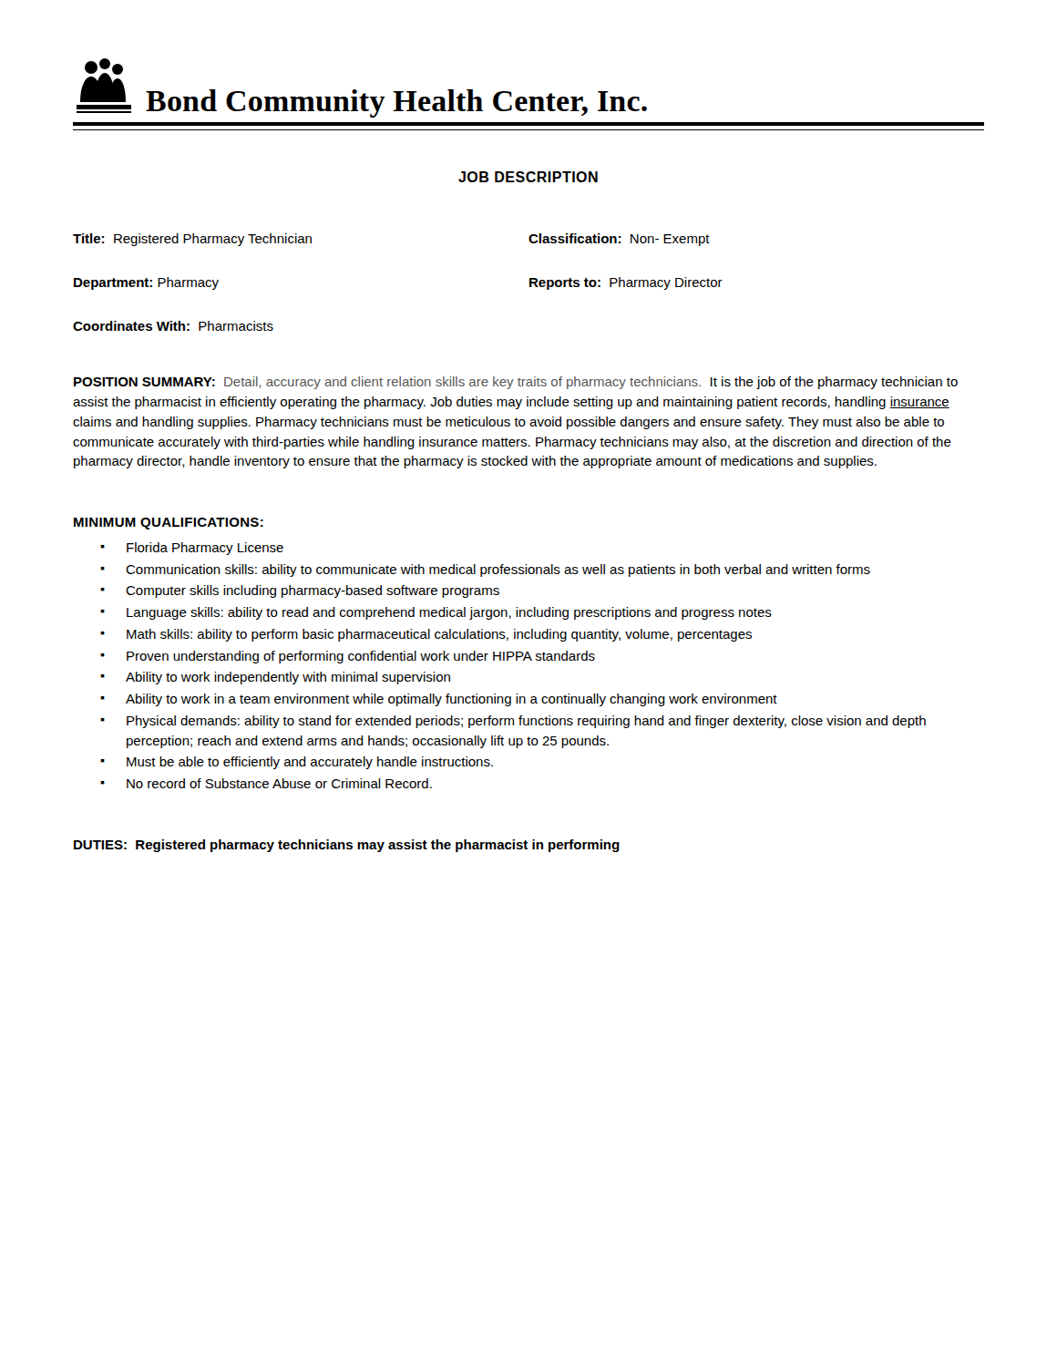Bond Community Health Center, Inc.
JOB DESCRIPTION
Title: Registered Pharmacy Technician
Classification: Non- Exempt
Department: Pharmacy
Reports to: Pharmacy Director
Coordinates With: Pharmacists
POSITION SUMMARY: Detail, accuracy and client relation skills are key traits of pharmacy technicians. It is the job of the pharmacy technician to assist the pharmacist in efficiently operating the pharmacy. Job duties may include setting up and maintaining patient records, handling insurance claims and handling supplies. Pharmacy technicians must be meticulous to avoid possible dangers and ensure safety. They must also be able to communicate accurately with third-parties while handling insurance matters. Pharmacy technicians may also, at the discretion and direction of the pharmacy director, handle inventory to ensure that the pharmacy is stocked with the appropriate amount of medications and supplies.
MINIMUM QUALIFICATIONS:
Florida Pharmacy License
Communication skills: ability to communicate with medical professionals as well as patients in both verbal and written forms
Computer skills including pharmacy-based software programs
Language skills: ability to read and comprehend medical jargon, including prescriptions and progress notes
Math skills: ability to perform basic pharmaceutical calculations, including quantity, volume, percentages
Proven understanding of performing confidential work under HIPPA standards
Ability to work independently with minimal supervision
Ability to work in a team environment while optimally functioning in a continually changing work environment
Physical demands: ability to stand for extended periods; perform functions requiring hand and finger dexterity, close vision and depth perception; reach and extend arms and hands; occasionally lift up to 25 pounds.
Must be able to efficiently and accurately handle instructions.
No record of Substance Abuse or Criminal Record.
DUTIES: Registered pharmacy technicians may assist the pharmacist in performing